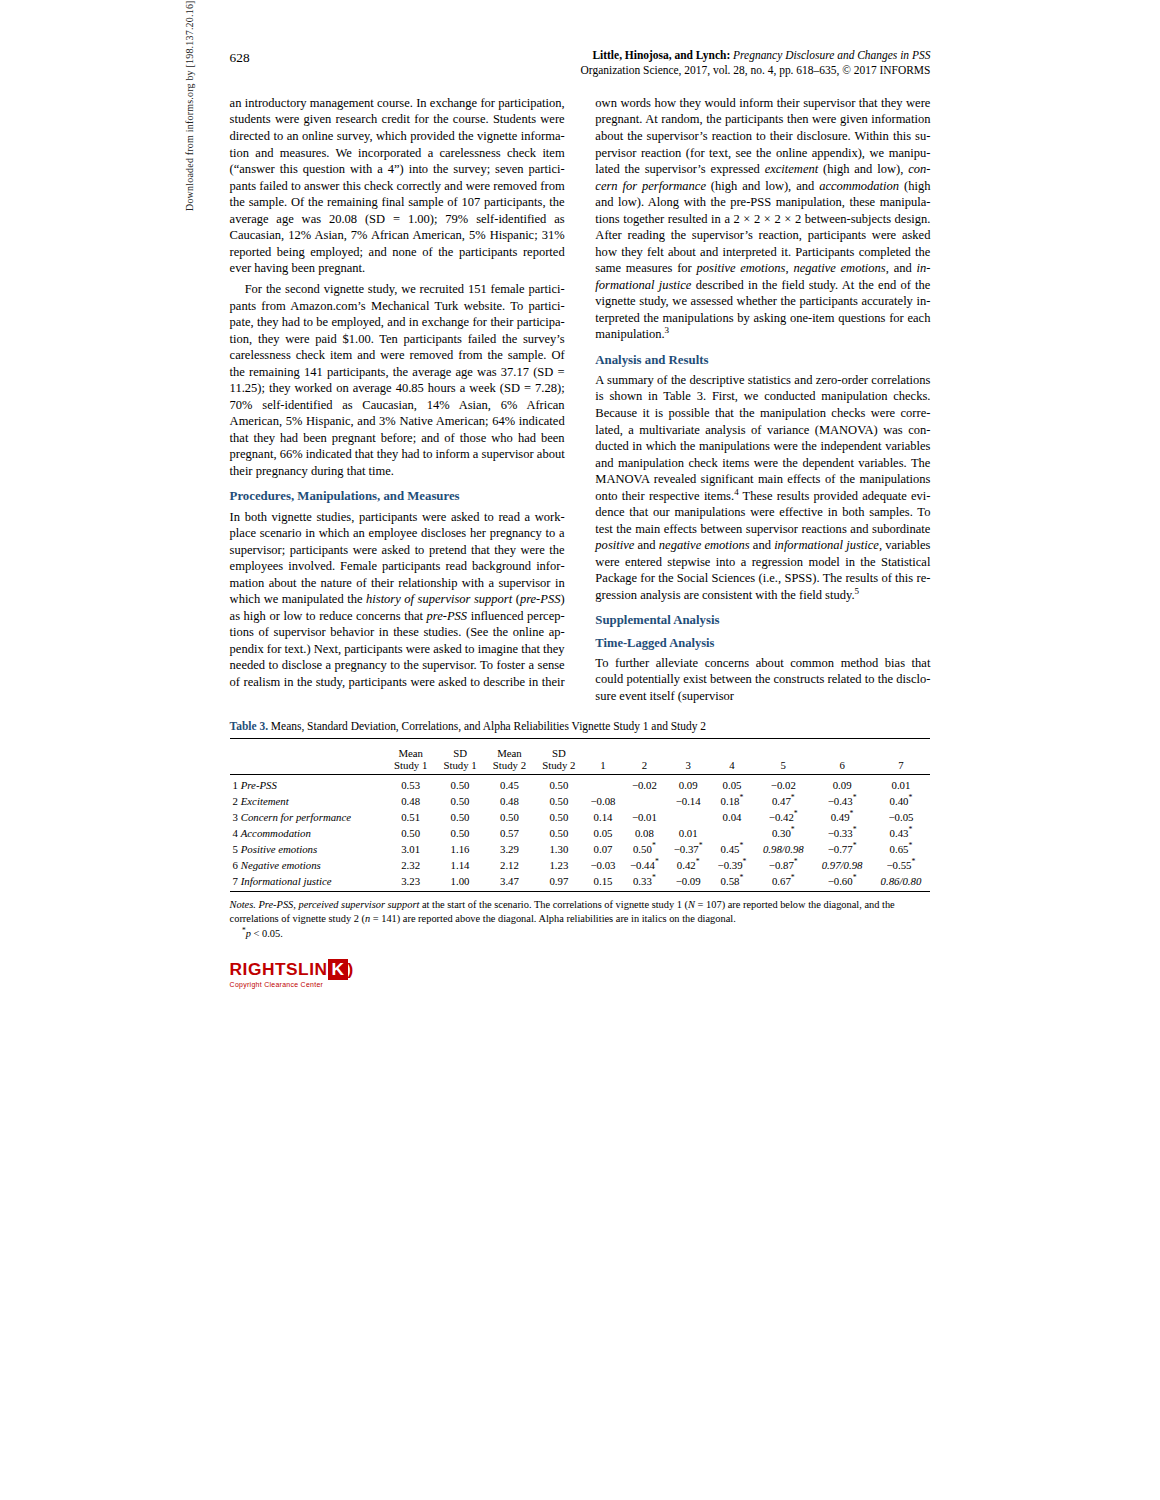Downloaded from informs.org by [198.137.20.16] on 13 November 2017, at 05:40 . For personal use only, all rights reserved.
628
Little, Hinojosa, and Lynch: Pregnancy Disclosure and Changes in PSS
Organization Science, 2017, vol. 28, no. 4, pp. 618–635, © 2017 INFORMS
an introductory management course. In exchange for participation, students were given research credit for the course. Students were directed to an online survey, which provided the vignette information and measures. We incorporated a carelessness check item (“answer this question with a 4”) into the survey; seven participants failed to answer this check correctly and were removed from the sample. Of the remaining final sample of 107 participants, the average age was 20.08 (SD = 1.00); 79% self-identified as Caucasian, 12% Asian, 7% African American, 5% Hispanic; 31% reported being employed; and none of the participants reported ever having been pregnant.
For the second vignette study, we recruited 151 female participants from Amazon.com’s Mechanical Turk website. To participate, they had to be employed, and in exchange for their participation, they were paid $1.00. Ten participants failed the survey’s carelessness check item and were removed from the sample. Of the remaining 141 participants, the average age was 37.17 (SD = 11.25); they worked on average 40.85 hours a week (SD = 7.28); 70% self-identified as Caucasian, 14% Asian, 6% African American, 5% Hispanic, and 3% Native American; 64% indicated that they had been pregnant before; and of those who had been pregnant, 66% indicated that they had to inform a supervisor about their pregnancy during that time.
Procedures, Manipulations, and Measures
In both vignette studies, participants were asked to read a workplace scenario in which an employee discloses her pregnancy to a supervisor; participants were asked to pretend that they were the employees involved. Female participants read background information about the nature of their relationship with a supervisor in which we manipulated the history of supervisor support (pre-PSS) as high or low to reduce concerns that pre-PSS influenced perceptions of supervisor behavior in these studies. (See the online appendix for text.) Next, participants were asked to imagine that they needed to disclose a pregnancy to the supervisor. To foster a sense of realism in the study, participants were asked to describe in their own words how they would inform their supervisor that they were pregnant. At random, the participants then were given information about the supervisor’s reaction to their disclosure. Within this supervisor reaction (for text, see the online appendix), we manipulated the supervisor’s expressed excitement (high and low), concern for performance (high and low), and accommodation (high and low). Along with the pre-PSS manipulation, these manipulations together resulted in a 2 × 2 × 2 × 2 between-subjects design. After reading the supervisor’s reaction, participants were asked how they felt about and interpreted it. Participants completed the same measures for positive emotions, negative emotions, and informational justice described in the field study. At the end of the vignette study, we assessed whether the participants accurately interpreted the manipulations by asking one-item questions for each manipulation.3
Analysis and Results
A summary of the descriptive statistics and zero-order correlations is shown in Table 3. First, we conducted manipulation checks. Because it is possible that the manipulation checks were correlated, a multivariate analysis of variance (MANOVA) was conducted in which the manipulations were the independent variables and manipulation check items were the dependent variables. The MANOVA revealed significant main effects of the manipulations onto their respective items.4 These results provided adequate evidence that our manipulations were effective in both samples. To test the main effects between supervisor reactions and subordinate positive and negative emotions and informational justice, variables were entered stepwise into a regression model in the Statistical Package for the Social Sciences (i.e., SPSS). The results of this regression analysis are consistent with the field study.5
Supplemental Analysis
Time-Lagged Analysis
To further alleviate concerns about common method bias that could potentially exist between the constructs related to the disclosure event itself (supervisor
Table 3. Means, Standard Deviation, Correlations, and Alpha Reliabilities Vignette Study 1 and Study 2
| | Mean Study 1 | SD Study 1 | Mean Study 2 | SD Study 2 | 1 | 2 | 3 | 4 | 5 | 6 | 7 |
| --- | --- | --- | --- | --- | --- | --- | --- | --- | --- | --- | --- |
| 1 Pre-PSS | 0.53 | 0.50 | 0.45 | 0.50 | | −0.02 | 0.09 | 0.05 | −0.02 | 0.09 | 0.01 |
| 2 Excitement | 0.48 | 0.50 | 0.48 | 0.50 | −0.08 | | −0.14 | 0.18 * | 0.47 * | −0.43 * | 0.40 * |
| 3 Concern for performance | 0.51 | 0.50 | 0.50 | 0.50 | 0.14 | −0.01 | | 0.04 | −0.42 * | 0.49 * | −0.05 |
| 4 Accommodation | 0.50 | 0.50 | 0.57 | 0.50 | 0.05 | 0.08 | 0.01 | | 0.30 * | −0.33 * | 0.43 * |
| 5 Positive emotions | 3.01 | 1.16 | 3.29 | 1.30 | 0.07 | 0.50 * | −0.37 * | 0.45 * | 0.98/0.98 | −0.77 * | 0.65 * |
| 6 Negative emotions | 2.32 | 1.14 | 2.12 | 1.23 | −0.03 | −0.44 * | 0.42 * | −0.39 * | −0.87 * | 0.97/0.98 | −0.55 * |
| 7 Informational justice | 3.23 | 1.00 | 3.47 | 0.97 | 0.15 | 0.33 * | −0.09 | 0.58 * | 0.67 * | −0.60 * | 0.86/0.80 |
Notes. Pre-PSS, perceived supervisor support at the start of the scenario. The correlations of vignette study 1 (N = 107) are reported below the diagonal, and the correlations of vignette study 2 (n = 141) are reported above the diagonal. Alpha reliabilities are in italics on the diagonal. *p < 0.05.
RIGHTS LIN K)
Copyright Clearance Center